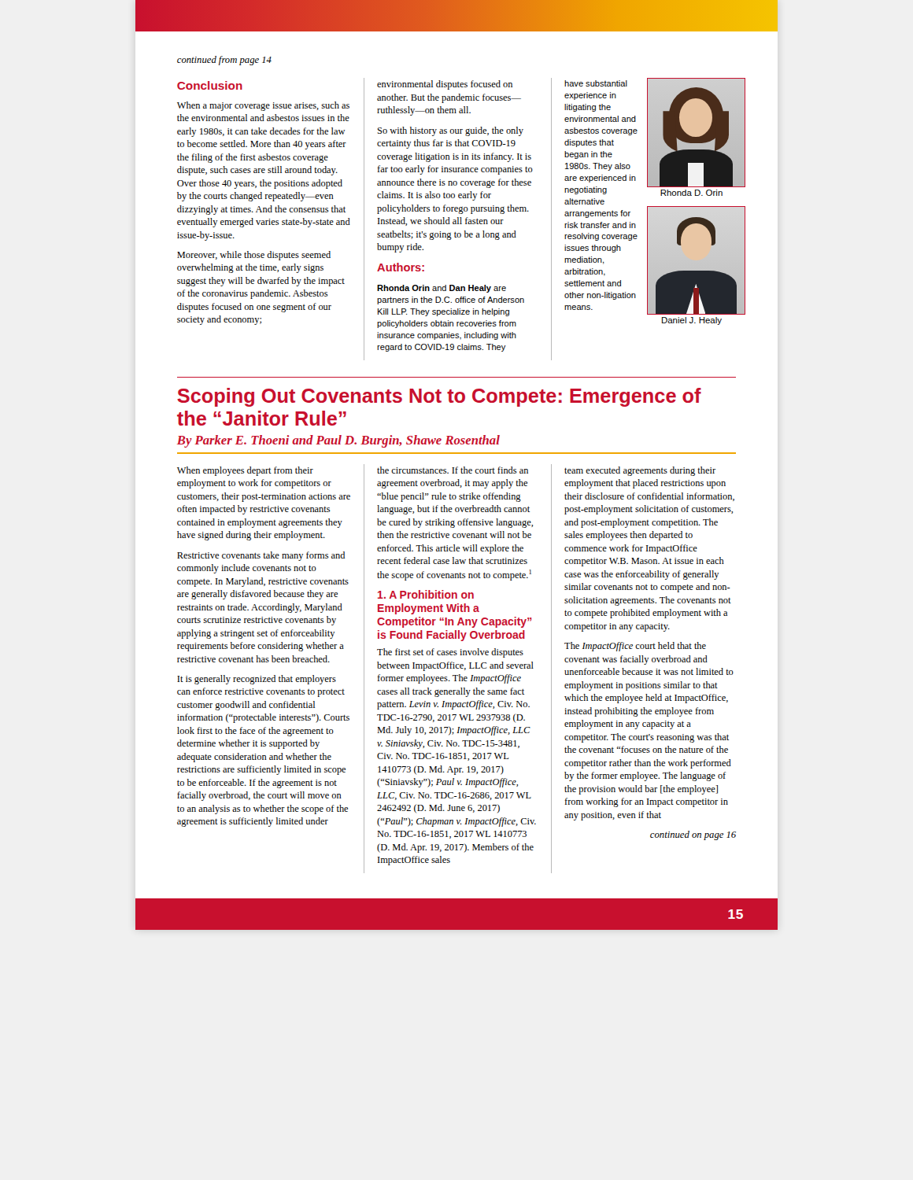continued from page 14
Conclusion
When a major coverage issue arises, such as the environmental and asbestos issues in the early 1980s, it can take decades for the law to become settled. More than 40 years after the filing of the first asbestos coverage dispute, such cases are still around today. Over those 40 years, the positions adopted by the courts changed repeatedly—even dizzyingly at times. And the consensus that eventually emerged varies state-by-state and issue-by-issue.
Moreover, while those disputes seemed overwhelming at the time, early signs suggest they will be dwarfed by the impact of the coronavirus pandemic. Asbestos disputes focused on one segment of our society and economy;
environmental disputes focused on another. But the pandemic focuses—ruthlessly—on them all.
So with history as our guide, the only certainty thus far is that COVID-19 coverage litigation is in its infancy. It is far too early for insurance companies to announce there is no coverage for these claims. It is also too early for policyholders to forego pursuing them. Instead, we should all fasten our seatbelts; it's going to be a long and bumpy ride.
Authors:
Rhonda Orin and Dan Healy are partners in the D.C. office of Anderson Kill LLP. They specialize in helping policyholders obtain recoveries from insurance companies, including with regard to COVID-19 claims. They
have substantial experience in litigating the environmental and asbestos coverage disputes that began in the 1980s. They also are experienced in negotiating alternative arrangements for risk transfer and in resolving coverage issues through mediation, arbitration, settlement and other non-litigation means.
Rhonda D. Orin
Daniel J. Healy
Scoping Out Covenants Not to Compete: Emergence of the “Janitor Rule”
By Parker E. Thoeni and Paul D. Burgin, Shawe Rosenthal
When employees depart from their employment to work for competitors or customers, their post-termination actions are often impacted by restrictive covenants contained in employment agreements they have signed during their employment.
Restrictive covenants take many forms and commonly include covenants not to compete. In Maryland, restrictive covenants are generally disfavored because they are restraints on trade. Accordingly, Maryland courts scrutinize restrictive covenants by applying a stringent set of enforceability requirements before considering whether a restrictive covenant has been breached.
It is generally recognized that employers can enforce restrictive covenants to protect customer goodwill and confidential information (“protectable interests”). Courts look first to the face of the agreement to determine whether it is supported by adequate consideration and whether the restrictions are sufficiently limited in scope to be enforceable. If the agreement is not facially overbroad, the court will move on to an analysis as to whether the scope of the agreement is sufficiently limited under
the circumstances. If the court finds an agreement overbroad, it may apply the “blue pencil” rule to strike offending language, but if the overbreadth cannot be cured by striking offensive language, then the restrictive covenant will not be enforced. This article will explore the recent federal case law that scrutinizes the scope of covenants not to compete.1
1. A Prohibition on Employment With a Competitor “In Any Capacity” is Found Facially Overbroad
The first set of cases involve disputes between ImpactOffice, LLC and several former employees. The ImpactOffice cases all track generally the same fact pattern. Levin v. ImpactOffice, Civ. No. TDC-16-2790, 2017 WL 2937938 (D. Md. July 10, 2017); ImpactOffice, LLC v. Siniavsky, Civ. No. TDC-15-3481, Civ. No. TDC-16-1851, 2017 WL 1410773 (D. Md. Apr. 19, 2017) (“Siniavsky”); Paul v. ImpactOffice, LLC, Civ. No. TDC-16-2686, 2017 WL 2462492 (D. Md. June 6, 2017) (“Paul”); Chapman v. ImpactOffice, Civ. No. TDC-16-1851, 2017 WL 1410773 (D. Md. Apr. 19, 2017). Members of the ImpactOffice sales
team executed agreements during their employment that placed restrictions upon their disclosure of confidential information, post-employment solicitation of customers, and post-employment competition. The sales employees then departed to commence work for ImpactOffice competitor W.B. Mason. At issue in each case was the enforceability of generally similar covenants not to compete and non-solicitation agreements. The covenants not to compete prohibited employment with a competitor in any capacity.
The ImpactOffice court held that the covenant was facially overbroad and unenforceable because it was not limited to employment in positions similar to that which the employee held at ImpactOffice, instead prohibiting the employee from employment in any capacity at a competitor. The court's reasoning was that the covenant “focuses on the nature of the competitor rather than the work performed by the former employee. The language of the provision would bar [the employee] from working for an Impact competitor in any position, even if that
continued on page 16
15